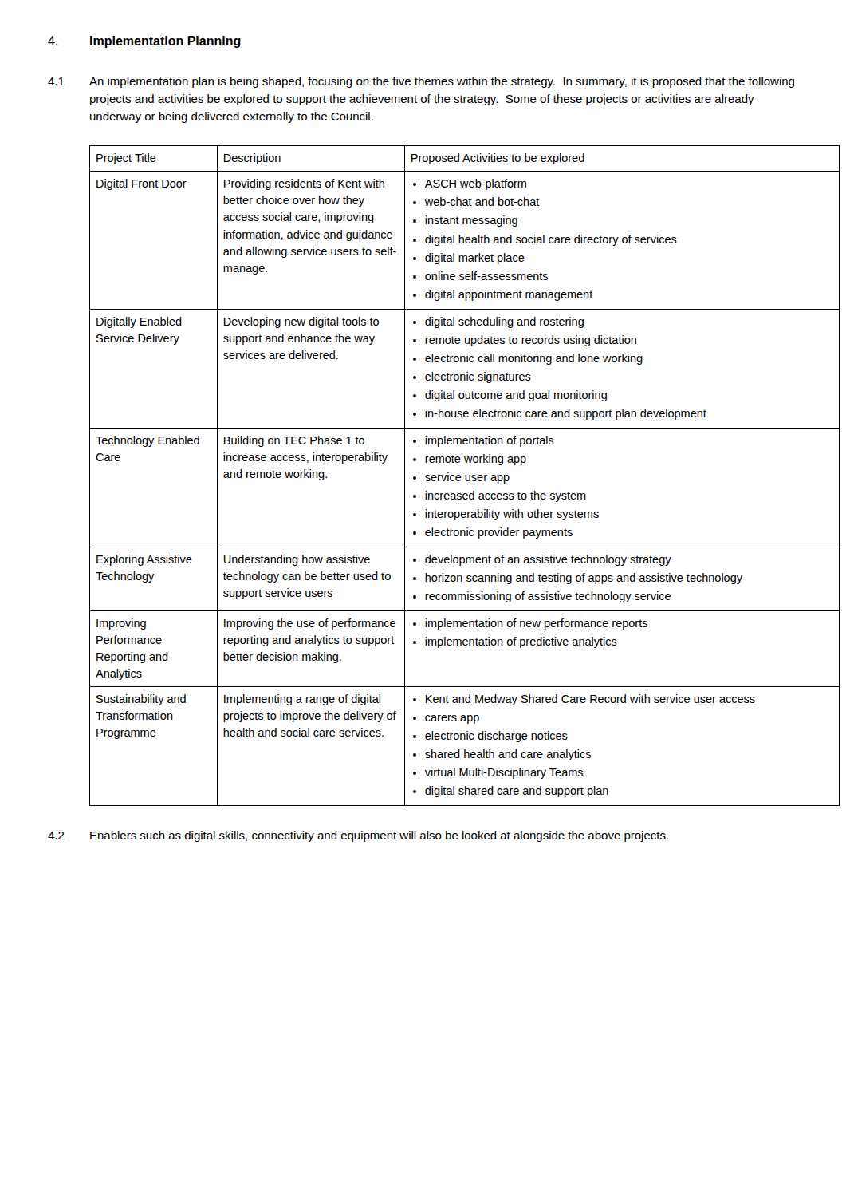4. Implementation Planning
4.1
An implementation plan is being shaped, focusing on the five themes within the strategy. In summary, it is proposed that the following projects and activities be explored to support the achievement of the strategy. Some of these projects or activities are already underway or being delivered externally to the Council.
| Project Title | Description | Proposed Activities to be explored |
| --- | --- | --- |
| Digital Front Door | Providing residents of Kent with better choice over how they access social care, improving information, advice and guidance and allowing service users to self-manage. | ASCH web-platform web-chat and bot-chat instant messaging digital health and social care directory of services digital market place online self-assessments digital appointment management |
| Digitally Enabled Service Delivery | Developing new digital tools to support and enhance the way services are delivered. | digital scheduling and rostering remote updates to records using dictation electronic call monitoring and lone working electronic signatures digital outcome and goal monitoring in-house electronic care and support plan development |
| Technology Enabled Care | Building on TEC Phase 1 to increase access, interoperability and remote working. | implementation of portals remote working app service user app increased access to the system interoperability with other systems electronic provider payments |
| Exploring Assistive Technology | Understanding how assistive technology can be better used to support service users | development of an assistive technology strategy horizon scanning and testing of apps and assistive technology recommissioning of assistive technology service |
| Improving Performance Reporting and Analytics | Improving the use of performance reporting and analytics to support better decision making. | implementation of new performance reports implementation of predictive analytics |
| Sustainability and Transformation Programme | Implementing a range of digital projects to improve the delivery of health and social care services. | Kent and Medway Shared Care Record with service user access carers app electronic discharge notices shared health and care analytics virtual Multi-Disciplinary Teams digital shared care and support plan |
4.2
Enablers such as digital skills, connectivity and equipment will also be looked at alongside the above projects.